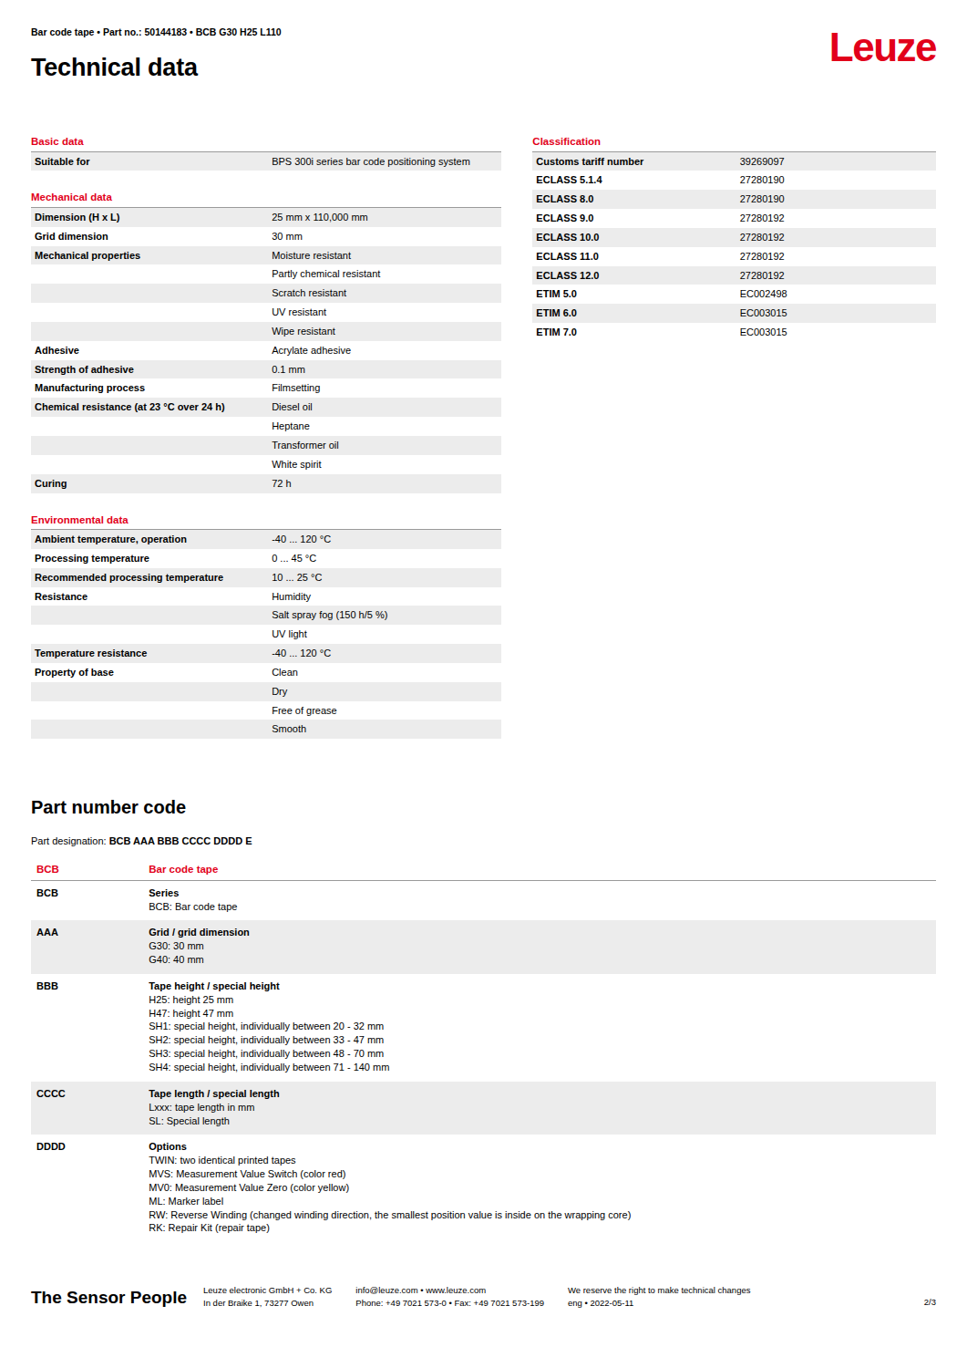Leuze
Bar code tape • Part no.: 50144183 • BCB G30 H25 L110
Technical data
Basic data
| Suitable for | BPS 300i series bar code positioning system |
Mechanical data
| Dimension (H x L) | 25 mm x 110,000 mm |
| Grid dimension | 30 mm |
| Mechanical properties | Moisture resistant |
| | Partly chemical resistant |
| | Scratch resistant |
| | UV resistant |
| | Wipe resistant |
| Adhesive | Acrylate adhesive |
| Strength of adhesive | 0.1 mm |
| Manufacturing process | Filmsetting |
| Chemical resistance (at 23 °C over 24 h) | Diesel oil |
| | Heptane |
| | Transformer oil |
| | White spirit |
| Curing | 72 h |
Environmental data
| Ambient temperature, operation | -40 ... 120 °C |
| Processing temperature | 0 ... 45 °C |
| Recommended processing temperature | 10 ... 25 °C |
| Resistance | Humidity |
| | Salt spray fog (150 h/5 %) |
| | UV light |
| Temperature resistance | -40 ... 120 °C |
| Property of base | Clean |
| | Dry |
| | Free of grease |
| | Smooth |
Classification
| Customs tariff number | 39269097 |
| ECLASS 5.1.4 | 27280190 |
| ECLASS 8.0 | 27280190 |
| ECLASS 9.0 | 27280192 |
| ECLASS 10.0 | 27280192 |
| ECLASS 11.0 | 27280192 |
| ECLASS 12.0 | 27280192 |
| ETIM 5.0 | EC002498 |
| ETIM 6.0 | EC003015 |
| ETIM 7.0 | EC003015 |
Part number code
Part designation: BCB AAA BBB CCCC DDDD E
| BCB | Bar code tape |
| BCB | Series BCB: Bar code tape |
| AAA | Grid / grid dimension G30: 30 mm G40: 40 mm |
| BBB | Tape height / special height H25: height 25 mm H47: height 47 mm SH1: special height, individually between 20 - 32 mm SH2: special height, individually between 33 - 47 mm SH3: special height, individually between 48 - 70 mm SH4: special height, individually between 71 - 140 mm |
| CCCC | Tape length / special length Lxxx: tape length in mm SL: Special length |
| DDDD | Options TWIN: two identical printed tapes MVS: Measurement Value Switch (color red) MV0: Measurement Value Zero (color yellow) ML: Marker label RW: Reverse Winding (changed winding direction, the smallest position value is inside on the wrapping core) RK: Repair Kit (repair tape) |
The Sensor People
Leuze electronic GmbH + Co. KG
In der Braike 1, 73277 Owen
info@leuze.com • www.leuze.com
Phone: +49 7021 573-0 • Fax: +49 7021 573-199
We reserve the right to make technical changes
eng • 2022-05-11
2/3